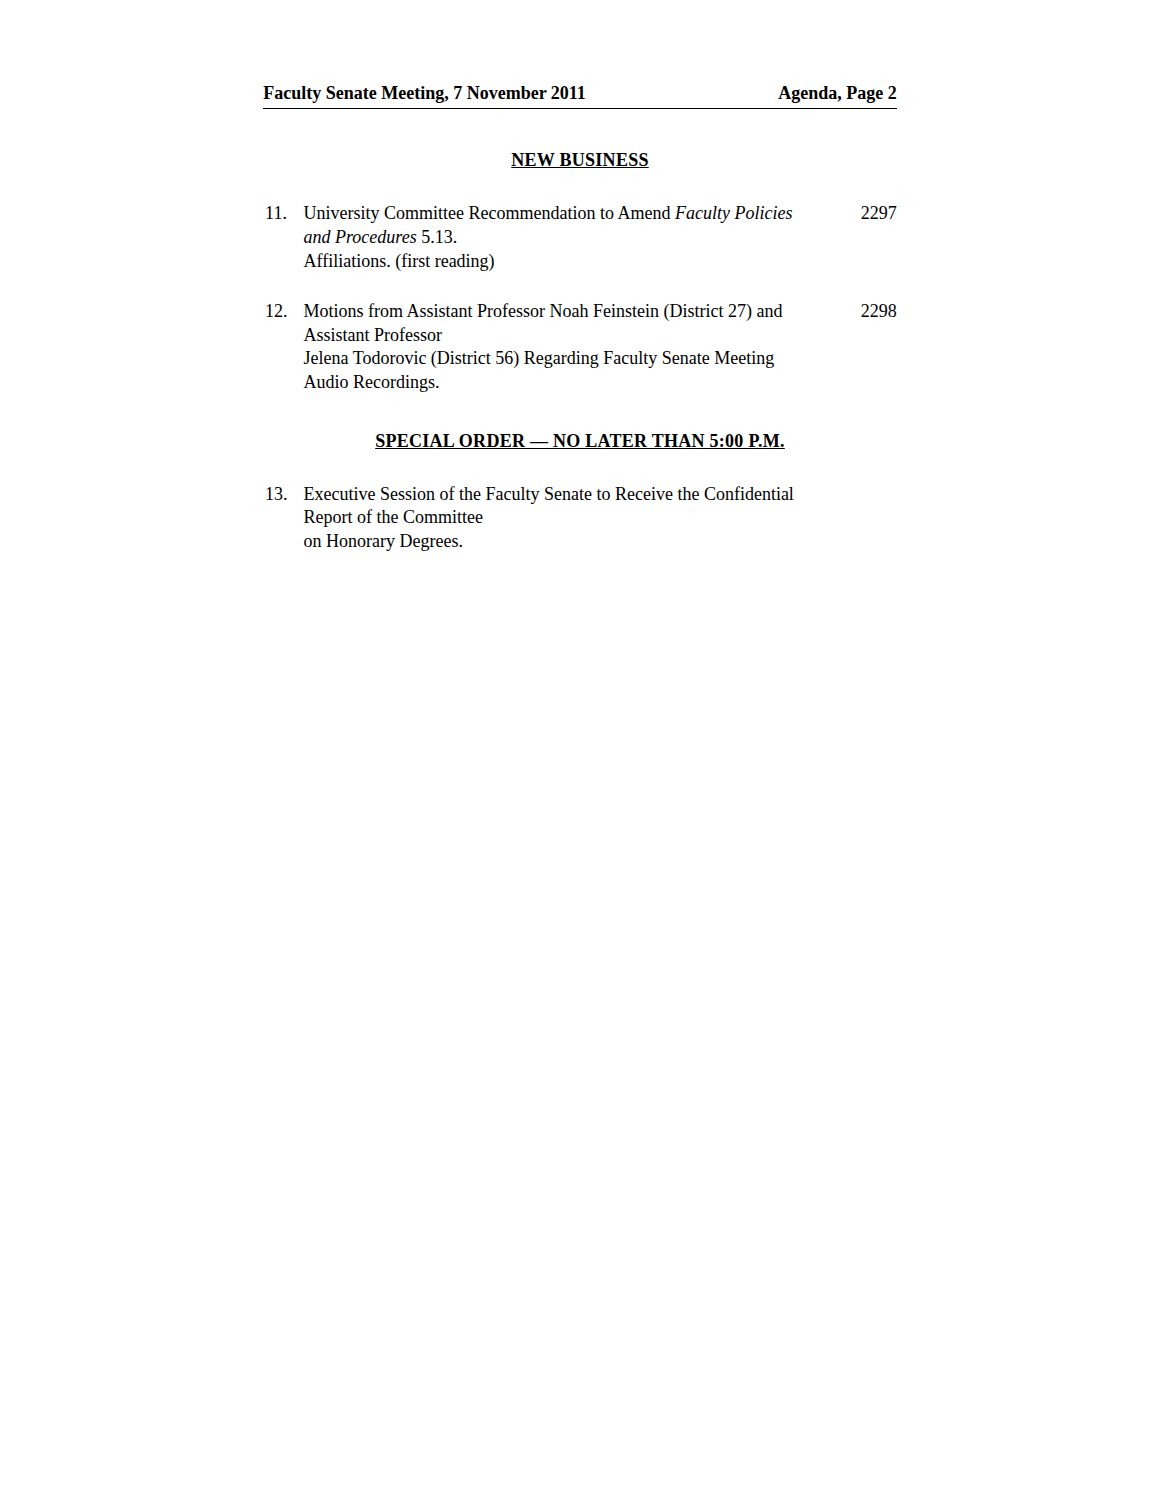Faculty Senate Meeting, 7 November 2011
Agenda, Page 2
NEW BUSINESS
11.
University Committee Recommendation to Amend Faculty Policies and Procedures 5.13. Affiliations. (first reading)
2297
12.
Motions from Assistant Professor Noah Feinstein (District 27) and Assistant Professor Jelena Todorovic (District 56) Regarding Faculty Senate Meeting Audio Recordings.
2298
SPECIAL ORDER — NO LATER THAN 5:00 P.M.
13.
Executive Session of the Faculty Senate to Receive the Confidential Report of the Committee on Honorary Degrees.